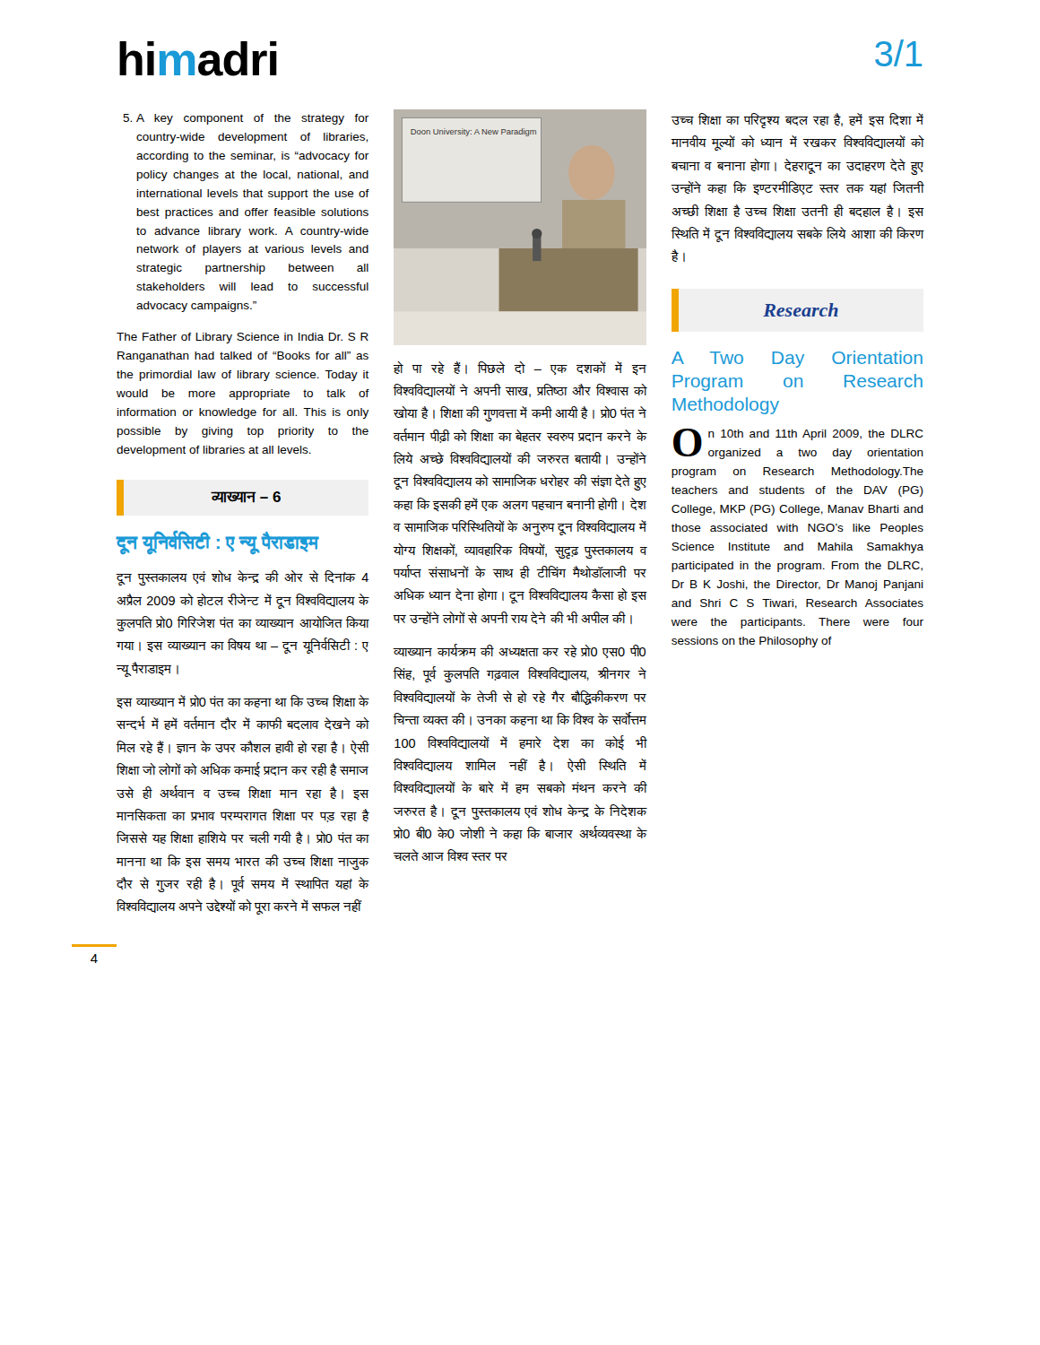himadri
3/1
A key component of the strategy for country-wide development of libraries, according to the seminar, is “advocacy for policy changes at the local, national, and international levels that support the use of best practices and offer feasible solutions to advance library work. A country-wide network of players at various levels and strategic partnership between all stakeholders will lead to successful advocacy campaigns.”
The Father of Library Science in India Dr. S R Ranganathan had talked of “Books for all” as the primordial law of library science. Today it would be more appropriate to talk of information or knowledge for all. This is only possible by giving top priority to the development of libraries at all levels.
व्याख्यान – 6
दून यूनिर्वसिटी : ए न्यू पैराडाइम
दून पुस्तकालय एवं शोध केन्द्र की ओर से दिनांक 4 अप्रैल 2009 को होटल रीजेन्ट में दून विश्वविद्यालय के कुलपति प्रो0 गिरिजेश पंत का व्याख्यान आयोजित किया गया। इस व्याख्यान का विषय था – दून यूनिर्वसिटी : ए न्यू पैराडाइम।
इस व्याख्यान में प्रो0 पंत का कहना था कि उच्च शिक्षा के सन्दर्भ में हमें वर्तमान दौर में काफी बदलाव देखने को मिल रहे हैं। ज्ञान के उपर कौशल हावी हो रहा है। ऐसी शिक्षा जो लोगों को अधिक कमाई प्रदान कर रही है समाज उसे ही अर्थवान व उच्च शिक्षा मान रहा है। इस मानसिकता का प्रभाव परम्परागत शिक्षा पर पड़ रहा है जिससे यह शिक्षा हाशिये पर चली गयी है। प्रो0 पंत का मानना था कि इस समय भारत की उच्च शिक्षा नाजुक दौर से गुजर रही है। पूर्व समय में स्थापित यहां के विश्वविद्यालय अपने उद्देश्यों को पूरा करने में सफल नहीं
हो पा रहे हैं। पिछले दो – एक दशकों में इन विश्वविद्यालयों ने अपनी साख, प्रतिष्ठा और विश्वास को खोया है। शिक्षा की गुणवत्ता में कमी आयी है। प्रो0 पंत ने वर्तमान पीढ़ी को शिक्षा का बेहतर स्वरुप प्रदान करने के लिये अच्छे विश्वविद्यालयों की जरुरत बतायी। उन्होंने दून विश्वविद्यालय को सामाजिक धरोहर की संज्ञा देते हुए कहा कि इसकी हमें एक अलग पहचान बनानी होगी। देश व सामाजिक परिस्थितियों के अनुरुप दून विश्वविद्यालय में योग्य शिक्षकों, व्यावहारिक विषयों, सुदृढ़ पुस्तकालय व पर्याप्त संसाधनों के साथ ही टीचिंग मैथोडॉलाजी पर अधिक ध्यान देना होगा। दून विश्वविद्यालय कैसा हो इस पर उन्होंने लोगों से अपनी राय देने की भी अपील की।
व्याख्यान कार्यक्रम की अध्यक्षता कर रहे प्रो0 एस0 पी0 सिंह, पूर्व कुलपति गढ़वाल विश्वविद्यालय, श्रीनगर ने विश्वविद्यालयों के तेजी से हो रहे गैर बौद्धिकीकरण पर चिन्ता व्यक्त की। उनका कहना था कि विश्व के सर्वोत्तम 100 विश्वविद्यालयों में हमारे देश का कोई भी विश्वविद्यालय शामिल नहीं है। ऐसी स्थिति में विश्वविद्यालयों के बारे में हम सबको मंथन करने की जरुरत है। दून पुस्तकालय एवं शोध केन्द्र के निदेशक प्रो0 बी0 के0 जोशी ने कहा कि बाजार अर्थव्यवस्था के चलते आज विश्व स्तर पर
उच्च शिक्षा का परिदृश्य बदल रहा है, हमें इस दिशा में मानवीय मूल्यों को ध्यान में रखकर विश्वविद्यालयों को बचाना व बनाना होगा। देहरादून का उदाहरण देते हुए उन्होंने कहा कि इण्टरमीडिएट स्तर तक यहां जितनी अच्छी शिक्षा है उच्च शिक्षा उतनी ही बदहाल है। इस स्थिति में दून विश्वविद्यालय सबके लिये आशा की किरण है।
Research
A Two Day Orientation Program on Research Methodology
On 10th and 11th April 2009, the DLRC organized a two day orientation program on Research Methodology.The teachers and students of the DAV (PG) College, MKP (PG) College, Manav Bharti and those associated with NGO’s like Peoples Science Institute and Mahila Samakhya participated in the program. From the DLRC, Dr B K Joshi, the Director, Dr Manoj Panjani and Shri C S Tiwari, Research Associates were the participants. There were four sessions on the Philosophy of
4